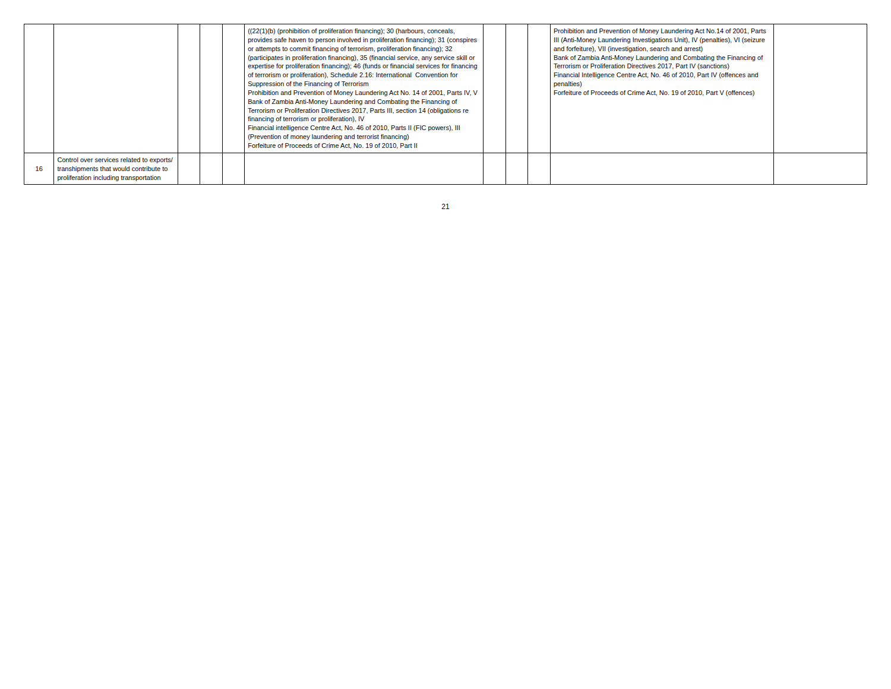| | | | | | ((22(1)(b) (prohibition of proliferation financing); 30 (harbours, conceals, provides safe haven to person involved in proliferation financing); 31 (conspires or attempts to commit financing of terrorism, proliferation financing); 32 (participates in proliferation financing), 35 (financial service, any service skill or expertise for proliferation financing); 46 (funds or financial services for financing of terrorism or proliferation), Schedule 2.16: International Convention for Suppression of the Financing of Terrorism Prohibition and Prevention of Money Laundering Act No. 14 of 2001, Parts IV, V Bank of Zambia Anti-Money Laundering and Combating the Financing of Terrorism or Proliferation Directives 2017, Parts III, section 14 (obligations re financing of terrorism or proliferation), IV Financial intelligence Centre Act, No. 46 of 2010, Parts II (FIC powers), III (Prevention of money laundering and terrorist financing) Forfeiture of Proceeds of Crime Act, No. 19 of 2010, Part II | | | | Prohibition and Prevention of Money Laundering Act No.14 of 2001, Parts III (Anti-Money Laundering Investigations Unit), IV (penalties), VI (seizure and forfeiture), VII (investigation, search and arrest) Bank of Zambia Anti-Money Laundering and Combating the Financing of Terrorism or Proliferation Directives 2017, Part IV (sanctions) Financial Intelligence Centre Act, No. 46 of 2010, Part IV (offences and penalties) Forfeiture of Proceeds of Crime Act, No. 19 of 2010, Part V (offences) | |
| 16 | Control over services related to exports/ transhipments that would contribute to proliferation including transportation | | | | | | | | | |
21